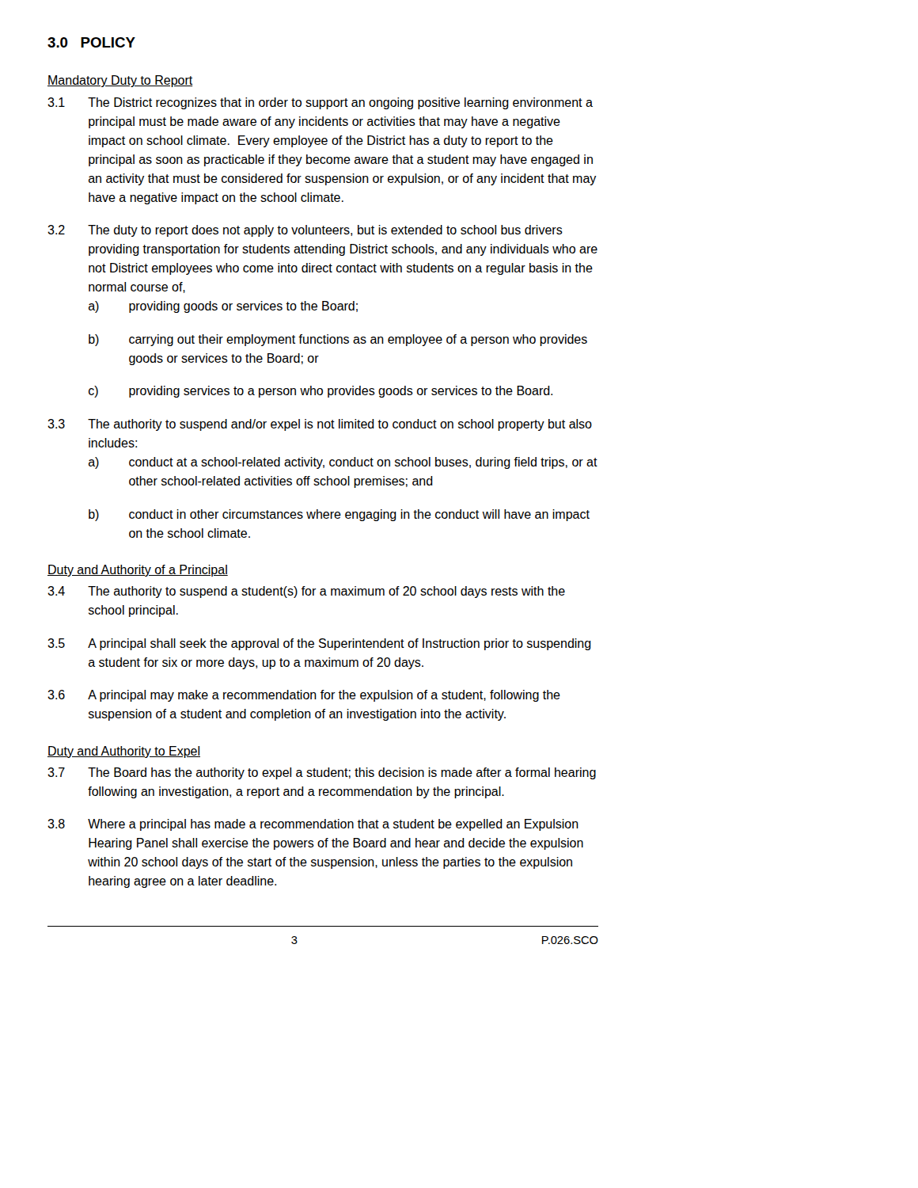3.0 POLICY
Mandatory Duty to Report
3.1
The District recognizes that in order to support an ongoing positive learning environment a principal must be made aware of any incidents or activities that may have a negative impact on school climate. Every employee of the District has a duty to report to the principal as soon as practicable if they become aware that a student may have engaged in an activity that must be considered for suspension or expulsion, or of any incident that may have a negative impact on the school climate.
3.2
The duty to report does not apply to volunteers, but is extended to school bus drivers providing transportation for students attending District schools, and any individuals who are not District employees who come into direct contact with students on a regular basis in the normal course of,
a)
providing goods or services to the Board;
b)
carrying out their employment functions as an employee of a person who provides goods or services to the Board; or
c)
providing services to a person who provides goods or services to the Board.
3.3
The authority to suspend and/or expel is not limited to conduct on school property but also includes:
a)
conduct at a school-related activity, conduct on school buses, during field trips, or at other school-related activities off school premises; and
b)
conduct in other circumstances where engaging in the conduct will have an impact on the school climate.
Duty and Authority of a Principal
3.4
The authority to suspend a student(s) for a maximum of 20 school days rests with the school principal.
3.5
A principal shall seek the approval of the Superintendent of Instruction prior to suspending a student for six or more days, up to a maximum of 20 days.
3.6
A principal may make a recommendation for the expulsion of a student, following the suspension of a student and completion of an investigation into the activity.
Duty and Authority to Expel
3.7
The Board has the authority to expel a student; this decision is made after a formal hearing following an investigation, a report and a recommendation by the principal.
3.8
Where a principal has made a recommendation that a student be expelled an Expulsion Hearing Panel shall exercise the powers of the Board and hear and decide the expulsion within 20 school days of the start of the suspension, unless the parties to the expulsion hearing agree on a later deadline.
3 P.026.SCO